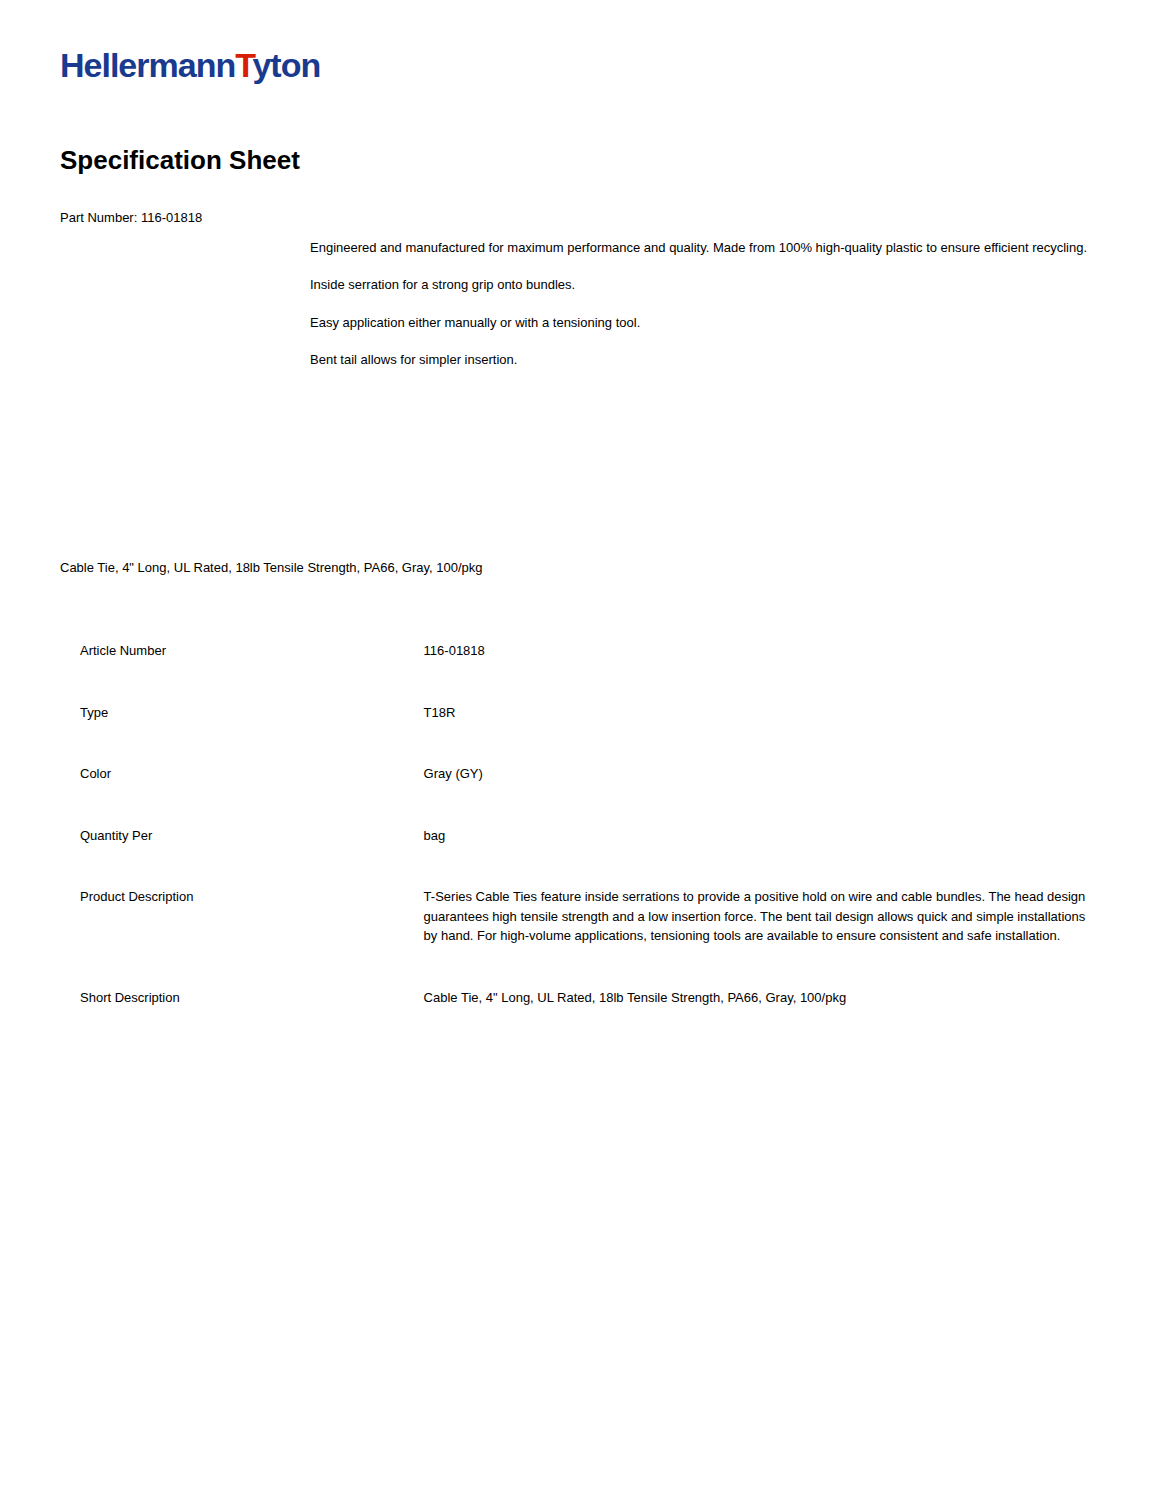Hellermann Tyton
Specification Sheet
Part Number: 116-01818
Engineered and manufactured for maximum performance and quality. Made from 100% high-quality plastic to ensure efficient recycling.
Inside serration for a strong grip onto bundles.
Easy application either manually or with a tensioning tool.
Bent tail allows for simpler insertion.
Cable Tie, 4" Long, UL Rated, 18lb Tensile Strength, PA66, Gray, 100/pkg
| Article Number | 116-01818 |
| Type | T18R |
| Color | Gray (GY) |
| Quantity Per | bag |
| Product Description | T-Series Cable Ties feature inside serrations to provide a positive hold on wire and cable bundles. The head design guarantees high tensile strength and a low insertion force. The bent tail design allows quick and simple installations by hand. For high-volume applications, tensioning tools are available to ensure consistent and safe installation. |
| Short Description | Cable Tie, 4" Long, UL Rated, 18lb Tensile Strength, PA66, Gray, 100/pkg |